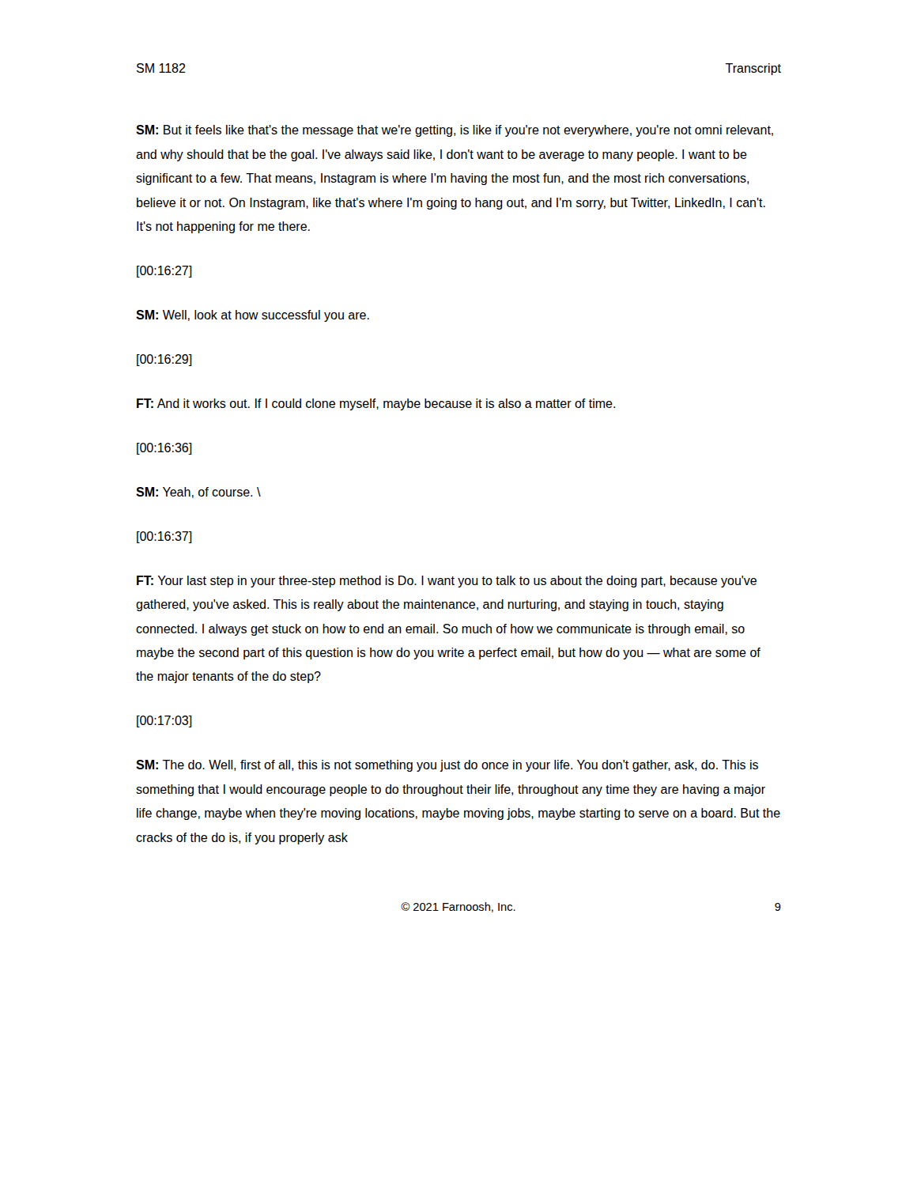SM 1182 Transcript
SM: But it feels like that's the message that we're getting, is like if you're not everywhere, you're not omni relevant, and why should that be the goal. I've always said like, I don't want to be average to many people. I want to be significant to a few. That means, Instagram is where I'm having the most fun, and the most rich conversations, believe it or not. On Instagram, like that's where I'm going to hang out, and I'm sorry, but Twitter, LinkedIn, I can't. It's not happening for me there.
[00:16:27]
SM: Well, look at how successful you are.
[00:16:29]
FT: And it works out. If I could clone myself, maybe because it is also a matter of time.
[00:16:36]
SM: Yeah, of course. \
[00:16:37]
FT: Your last step in your three-step method is Do. I want you to talk to us about the doing part, because you've gathered, you've asked. This is really about the maintenance, and nurturing, and staying in touch, staying connected. I always get stuck on how to end an email. So much of how we communicate is through email, so maybe the second part of this question is how do you write a perfect email, but how do you — what are some of the major tenants of the do step?
[00:17:03]
SM: The do. Well, first of all, this is not something you just do once in your life. You don't gather, ask, do. This is something that I would encourage people to do throughout their life, throughout any time they are having a major life change, maybe when they're moving locations, maybe moving jobs, maybe starting to serve on a board. But the cracks of the do is, if you properly ask
© 2021 Farnoosh, Inc. 9